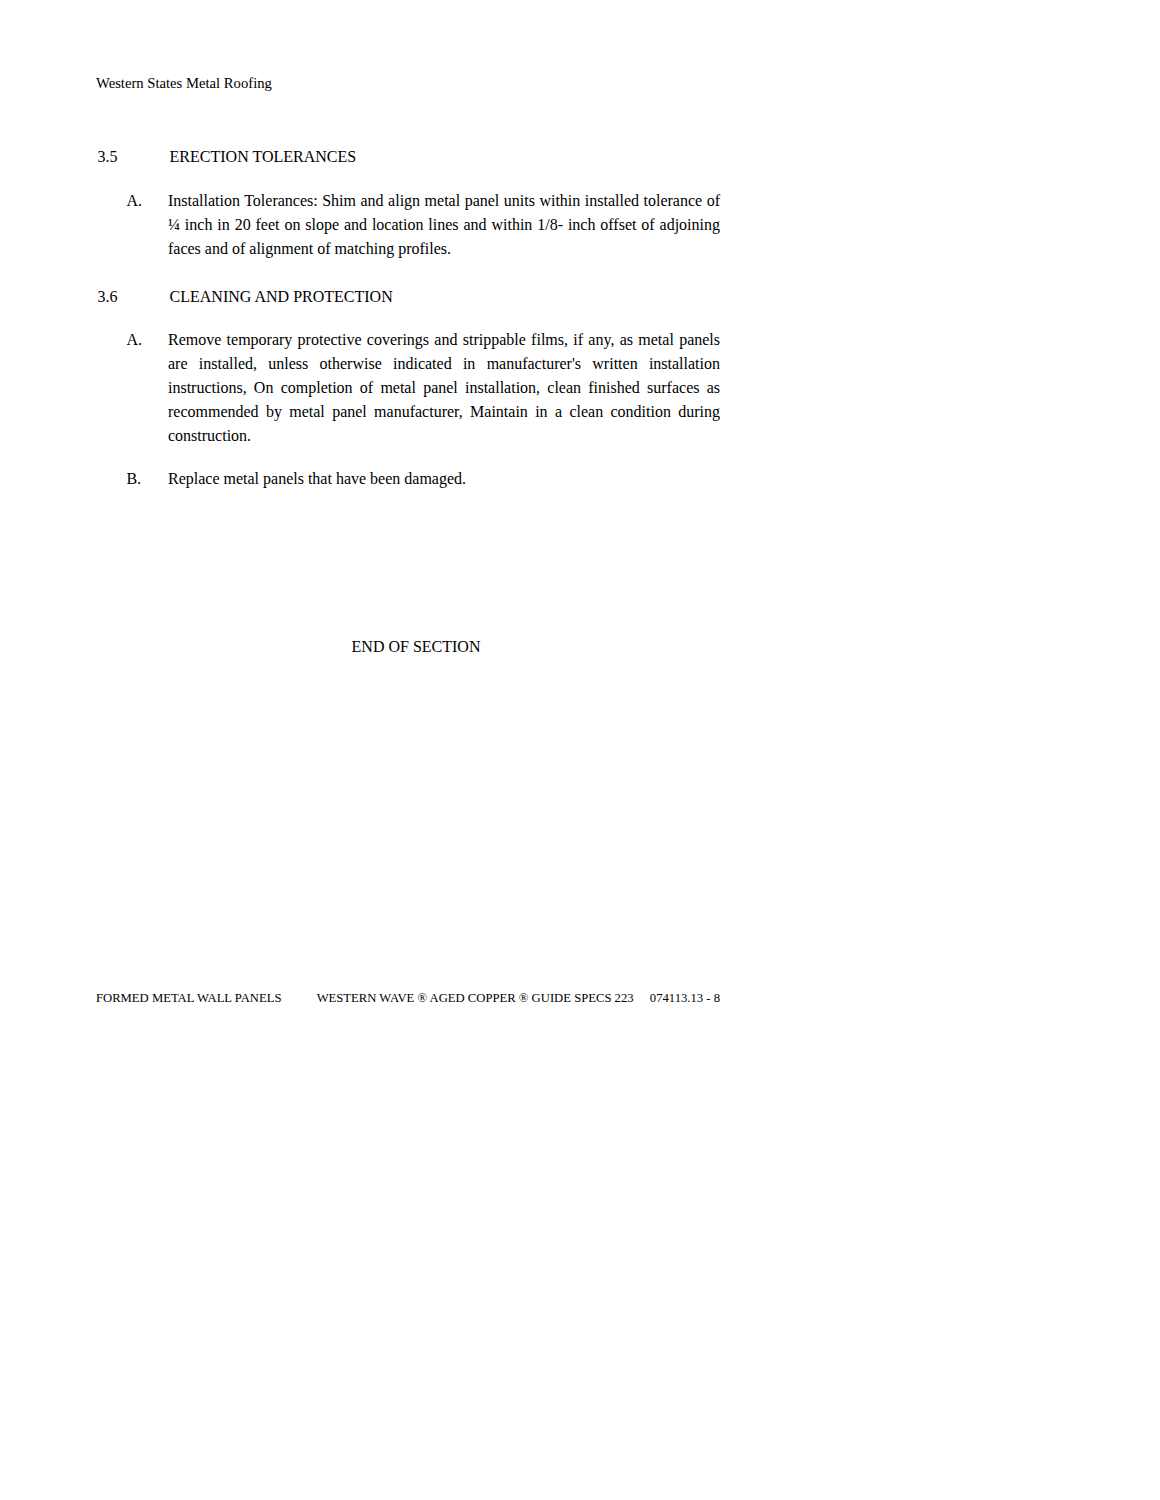Western States Metal Roofing
3.5
ERECTION TOLERANCES
A.
Installation Tolerances: Shim and align metal panel units within installed tolerance of ¼ inch in 20 feet on slope and location lines and within 1/8- inch offset of adjoining faces and of alignment of matching profiles.
3.6
CLEANING AND PROTECTION
A.
Remove temporary protective coverings and strippable films, if any, as metal panels are installed, unless otherwise indicated in manufacturer's written installation instructions, On completion of metal panel installation, clean finished surfaces as recommended by metal panel manufacturer, Maintain in a clean condition during construction.
B.
Replace metal panels that have been damaged.
END OF SECTION
FORMED METAL WALL PANELS
WESTERN WAVE ® AGED COPPER ® GUIDE SPECS 223
074113.13 - 8